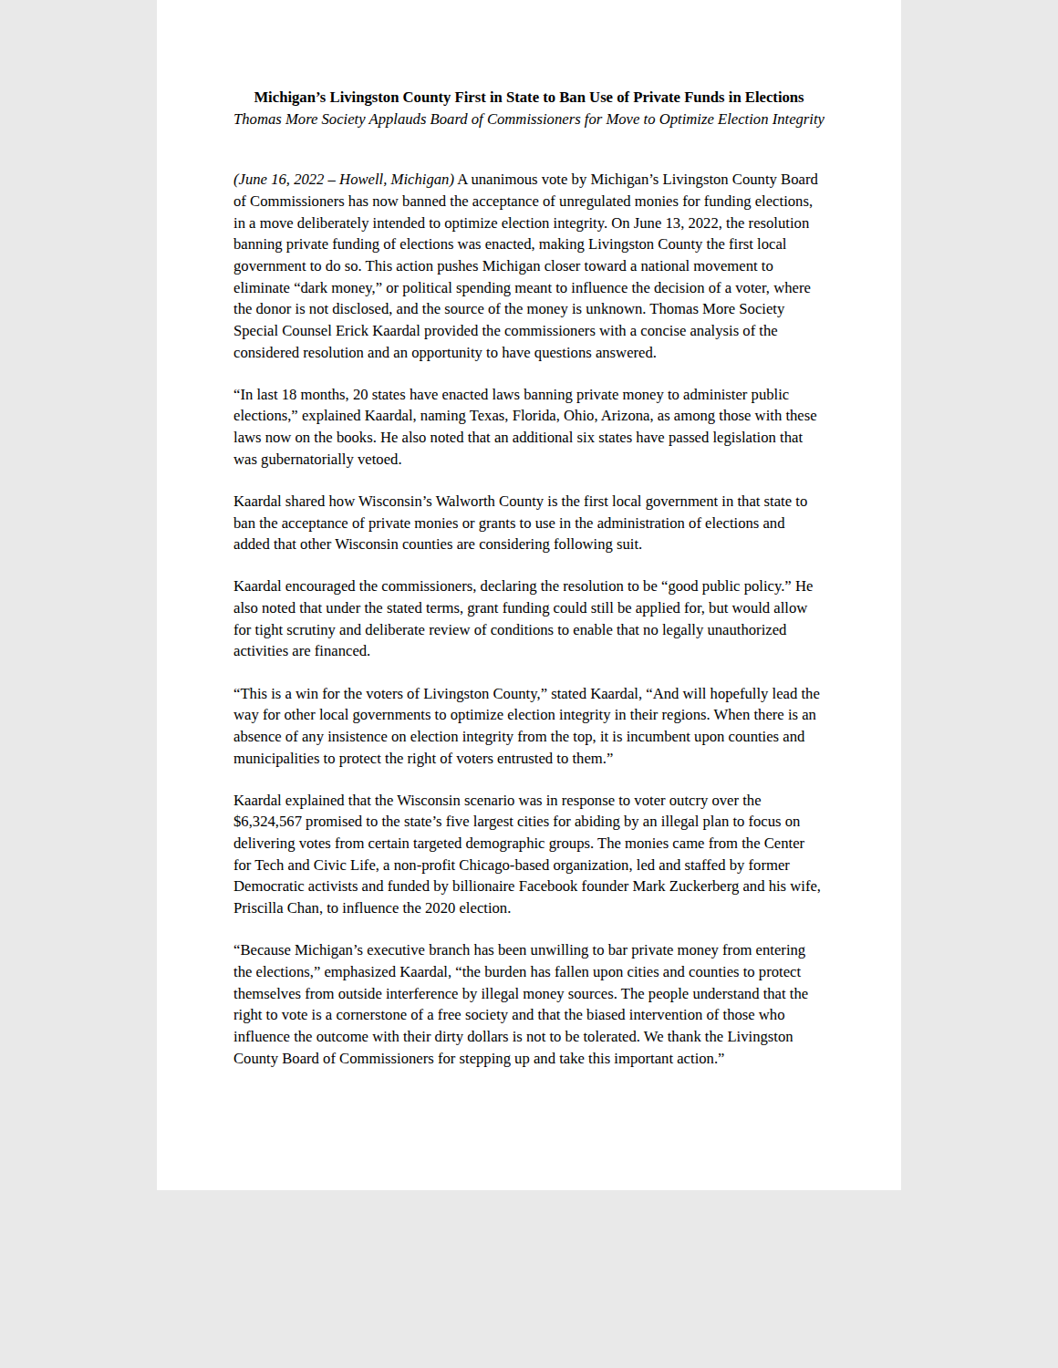Michigan’s Livingston County First in State to Ban Use of Private Funds in Elections
Thomas More Society Applauds Board of Commissioners for Move to Optimize Election Integrity
(June 16, 2022 – Howell, Michigan) A unanimous vote by Michigan’s Livingston County Board of Commissioners has now banned the acceptance of unregulated monies for funding elections, in a move deliberately intended to optimize election integrity. On June 13, 2022, the resolution banning private funding of elections was enacted, making Livingston County the first local government to do so. This action pushes Michigan closer toward a national movement to eliminate “dark money,” or political spending meant to influence the decision of a voter, where the donor is not disclosed, and the source of the money is unknown. Thomas More Society Special Counsel Erick Kaardal provided the commissioners with a concise analysis of the considered resolution and an opportunity to have questions answered.
“In last 18 months, 20 states have enacted laws banning private money to administer public elections,” explained Kaardal, naming Texas, Florida, Ohio, Arizona, as among those with these laws now on the books. He also noted that an additional six states have passed legislation that was gubernatorially vetoed.
Kaardal shared how Wisconsin’s Walworth County is the first local government in that state to ban the acceptance of private monies or grants to use in the administration of elections and added that other Wisconsin counties are considering following suit.
Kaardal encouraged the commissioners, declaring the resolution to be “good public policy.” He also noted that under the stated terms, grant funding could still be applied for, but would allow for tight scrutiny and deliberate review of conditions to enable that no legally unauthorized activities are financed.
“This is a win for the voters of Livingston County,” stated Kaardal, “And will hopefully lead the way for other local governments to optimize election integrity in their regions. When there is an absence of any insistence on election integrity from the top, it is incumbent upon counties and municipalities to protect the right of voters entrusted to them.”
Kaardal explained that the Wisconsin scenario was in response to voter outcry over the $6,324,567 promised to the state’s five largest cities for abiding by an illegal plan to focus on delivering votes from certain targeted demographic groups. The monies came from the Center for Tech and Civic Life, a non-profit Chicago-based organization, led and staffed by former Democratic activists and funded by billionaire Facebook founder Mark Zuckerberg and his wife, Priscilla Chan, to influence the 2020 election.
“Because Michigan’s executive branch has been unwilling to bar private money from entering the elections,” emphasized Kaardal, “the burden has fallen upon cities and counties to protect themselves from outside interference by illegal money sources. The people understand that the right to vote is a cornerstone of a free society and that the biased intervention of those who influence the outcome with their dirty dollars is not to be tolerated. We thank the Livingston County Board of Commissioners for stepping up and take this important action.”